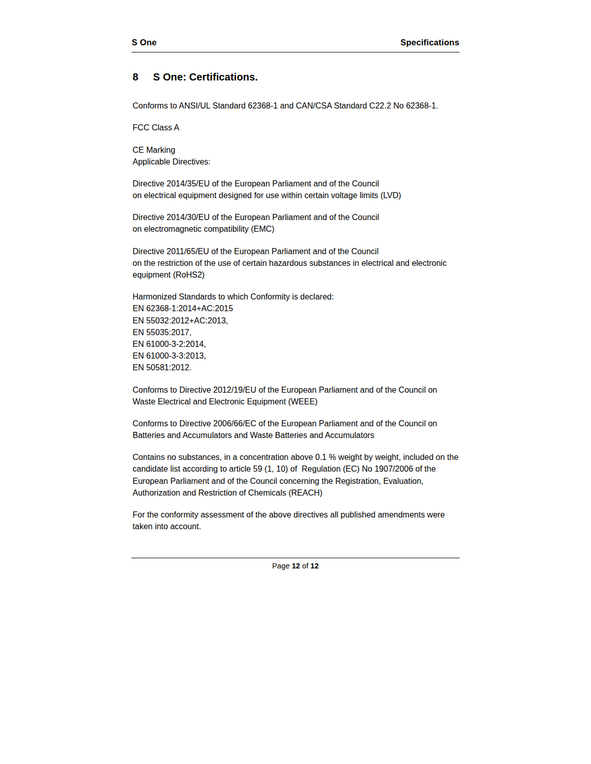S One Specifications
8 S One: Certifications.
Conforms to ANSI/UL Standard 62368-1 and CAN/CSA Standard C22.2 No 62368-1.
FCC Class A
CE Marking
Applicable Directives:
Directive 2014/35/EU of the European Parliament and of the Council
on electrical equipment designed for use within certain voltage limits (LVD)
Directive 2014/30/EU of the European Parliament and of the Council
on electromagnetic compatibility (EMC)
Directive 2011/65/EU of the European Parliament and of the Council
on the restriction of the use of certain hazardous substances in electrical and electronic equipment (RoHS2)
Harmonized Standards to which Conformity is declared:
EN 62368-1:2014+AC:2015
EN 55032:2012+AC:2013,
EN 55035:2017,
EN 61000-3-2:2014,
EN 61000-3-3:2013,
EN 50581:2012.
Conforms to Directive 2012/19/EU of the European Parliament and of the Council on Waste Electrical and Electronic Equipment (WEEE)
Conforms to Directive 2006/66/EC of the European Parliament and of the Council on Batteries and Accumulators and Waste Batteries and Accumulators
Contains no substances, in a concentration above 0.1 % weight by weight, included on the candidate list according to article 59 (1, 10) of Regulation (EC) No 1907/2006 of the European Parliament and of the Council concerning the Registration, Evaluation, Authorization and Restriction of Chemicals (REACH)
For the conformity assessment of the above directives all published amendments were taken into account.
Page 12 of 12